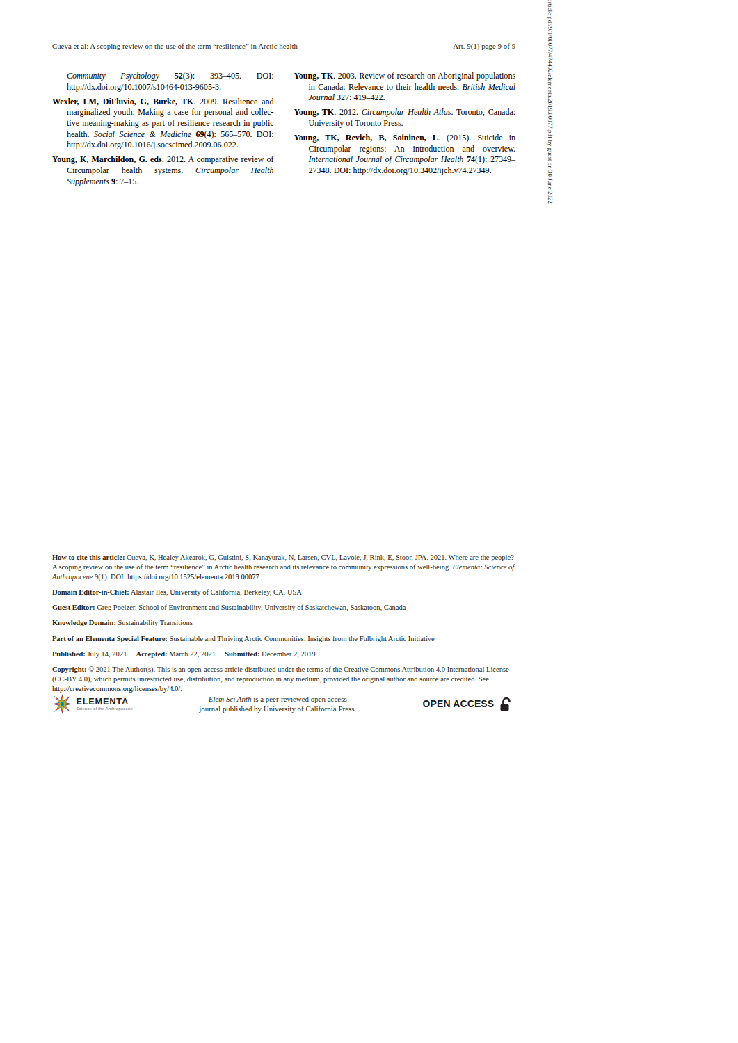Cueva et al: A scoping review on the use of the term “resilience” in Arctic health
Art. 9(1) page 9 of 9
Community Psychology 52(3): 393–405. DOI: http://dx.doi.org/10.1007/s10464-013-9605-3.
Wexler, LM, DiFluvio, G, Burke, TK. 2009. Resilience and marginalized youth: Making a case for personal and collective meaning-making as part of resilience research in public health. Social Science & Medicine 69(4): 565–570. DOI: http://dx.doi.org/10.1016/j.socscimed.2009.06.022.
Young, K, Marchildon, G. eds. 2012. A comparative review of Circumpolar health systems. Circumpolar Health Supplements 9: 7–15.
Young, TK. 2003. Review of research on Aboriginal populations in Canada: Relevance to their health needs. British Medical Journal 327: 419–422.
Young, TK. 2012. Circumpolar Health Atlas. Toronto, Canada: University of Toronto Press.
Young, TK, Revich, B, Soininen, L. (2015). Suicide in Circumpolar regions: An introduction and overview. International Journal of Circumpolar Health 74(1): 27349–27348. DOI: http://dx.doi.org/10.3402/ijch.v74.27349.
Downloaded from http://online.ucpress.edu/elementa/article-pdf/9/1/00077/474492/elementa.2019.00077.pdf by guest on 30 June 2022
How to cite this article: Cueva, K, Healey Akearok, G, Guistini, S, Kanayurak, N, Larsen, CVL, Lavoie, J, Rink, E, Stoor, JPA. 2021. Where are the people? A scoping review on the use of the term “resilience” in Arctic health research and its relevance to community expressions of well-being. Elementa: Science of Anthropocene 9(1). DOI: https://doi.org/10.1525/elementa.2019.00077
Domain Editor-in-Chief: Alastair Iles, University of California, Berkeley, CA, USA
Guest Editor: Greg Poelzer, School of Environment and Sustainability, University of Saskatchewan, Saskatoon, Canada
Knowledge Domain: Sustainability Transitions
Part of an Elementa Special Feature: Sustainable and Thriving Arctic Communities: Insights from the Fulbright Arctic Initiative
Published: July 14, 2021 Accepted: March 22, 2021 Submitted: December 2, 2019
Copyright: © 2021 The Author(s). This is an open-access article distributed under the terms of the Creative Commons Attribution 4.0 International License (CC-BY 4.0), which permits unrestricted use, distribution, and reproduction in any medium, provided the original author and source are credited. See http://creativecommons.org/licenses/by/4.0/.
ELEMENTA
Science of the Anthropocene
Elem Sci Anth is a peer-reviewed open access
journal published by University of California Press.
OPEN ACCESS